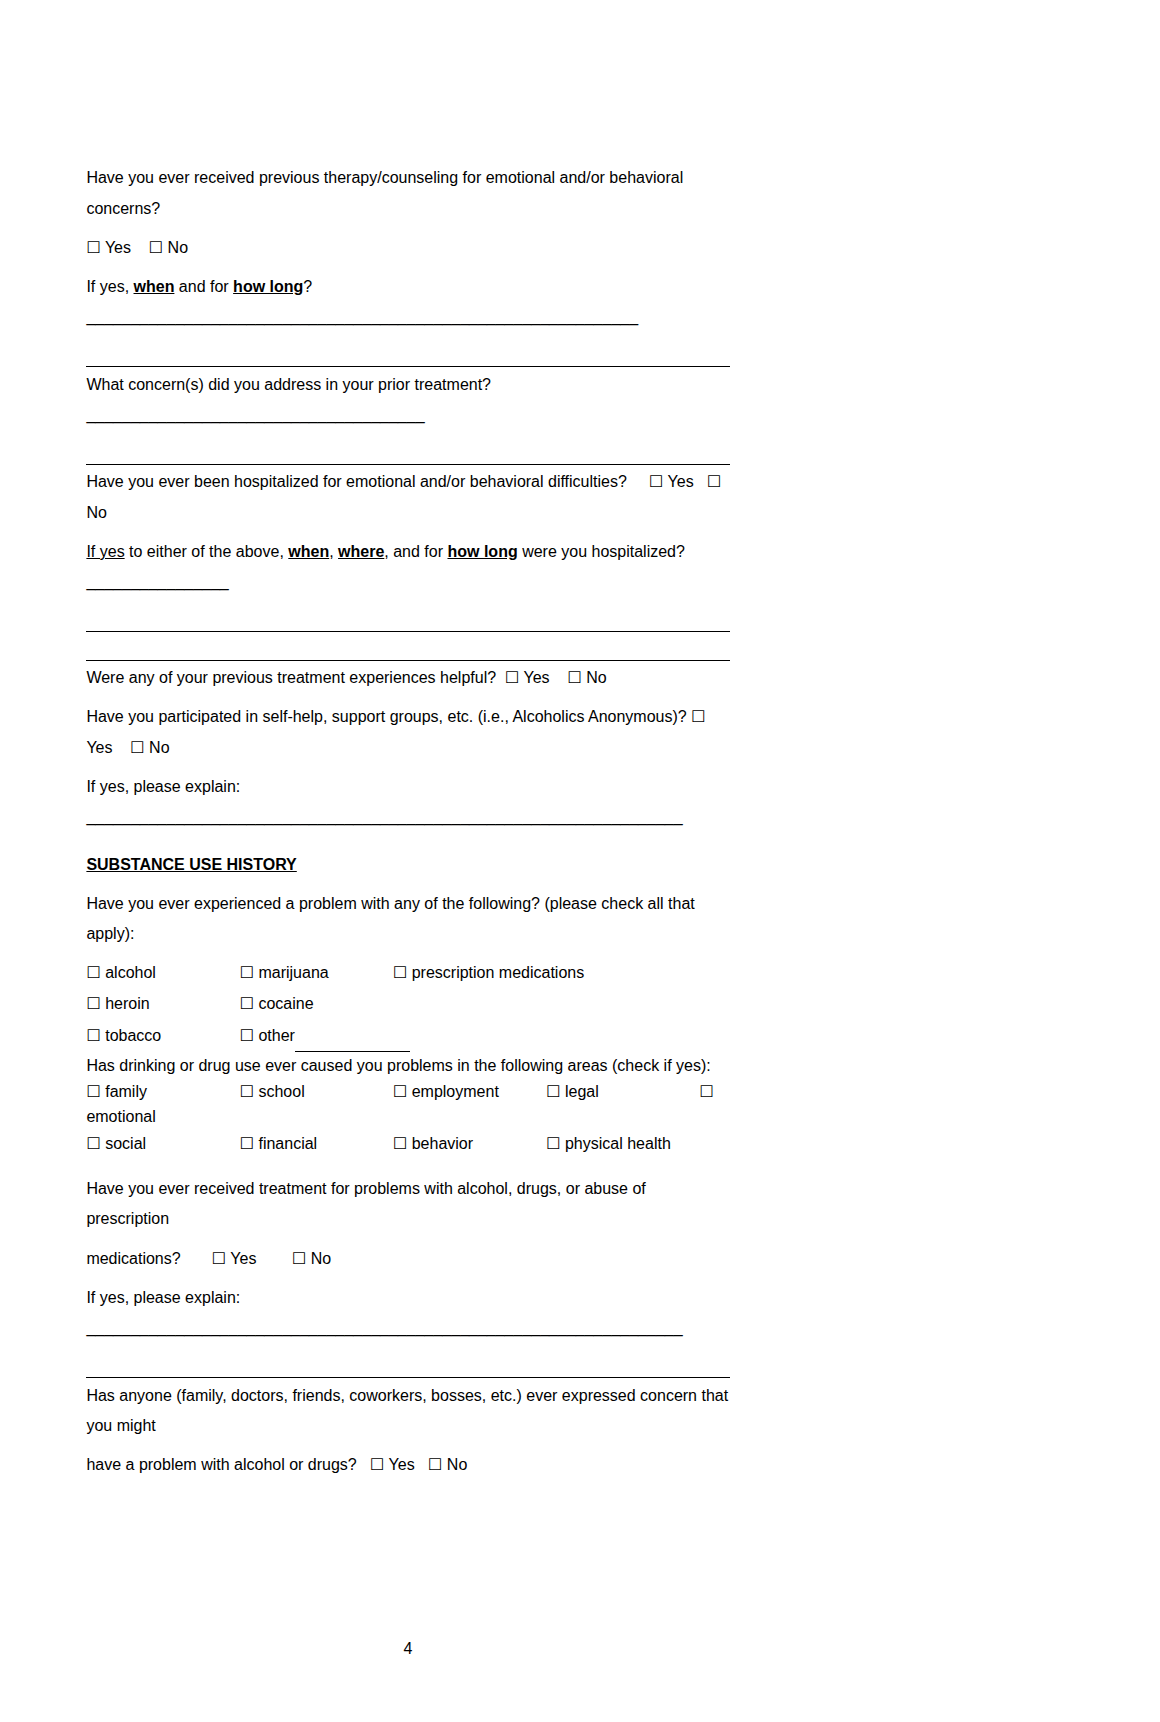Have you ever received previous therapy/counseling for emotional and/or behavioral concerns?
☐ Yes ☐ No
If yes, when and for how long? ______________________________________________________________
What concern(s) did you address in your prior treatment? ______________________________________
Have you ever been hospitalized for emotional and/or behavioral difficulties? ☐ Yes ☐ No
If yes to either of the above, when, where, and for how long were you hospitalized? ________________
Were any of your previous treatment experiences helpful? ☐ Yes ☐ No
Have you participated in self-help, support groups, etc. (i.e., Alcoholics Anonymous)? ☐ Yes ☐ No
If yes, please explain: ___________________________________________________________________
SUBSTANCE USE HISTORY
Have you ever experienced a problem with any of the following? (please check all that apply):
☐ alcohol ☐ marijuana ☐ prescription medications ☐ heroin ☐ cocaine
☐ tobacco ☐ other
Has drinking or drug use ever caused you problems in the following areas (check if yes):
☐ family ☐ school ☐ employment ☐ legal ☐ emotional
☐ social ☐ financial ☐ behavior ☐ physical health
Have you ever received treatment for problems with alcohol, drugs, or abuse of prescription
medications? ☐ Yes ☐ No
If yes, please explain: ___________________________________________________________________
Has anyone (family, doctors, friends, coworkers, bosses, etc.) ever expressed concern that you might
have a problem with alcohol or drugs? ☐ Yes ☐ No
4